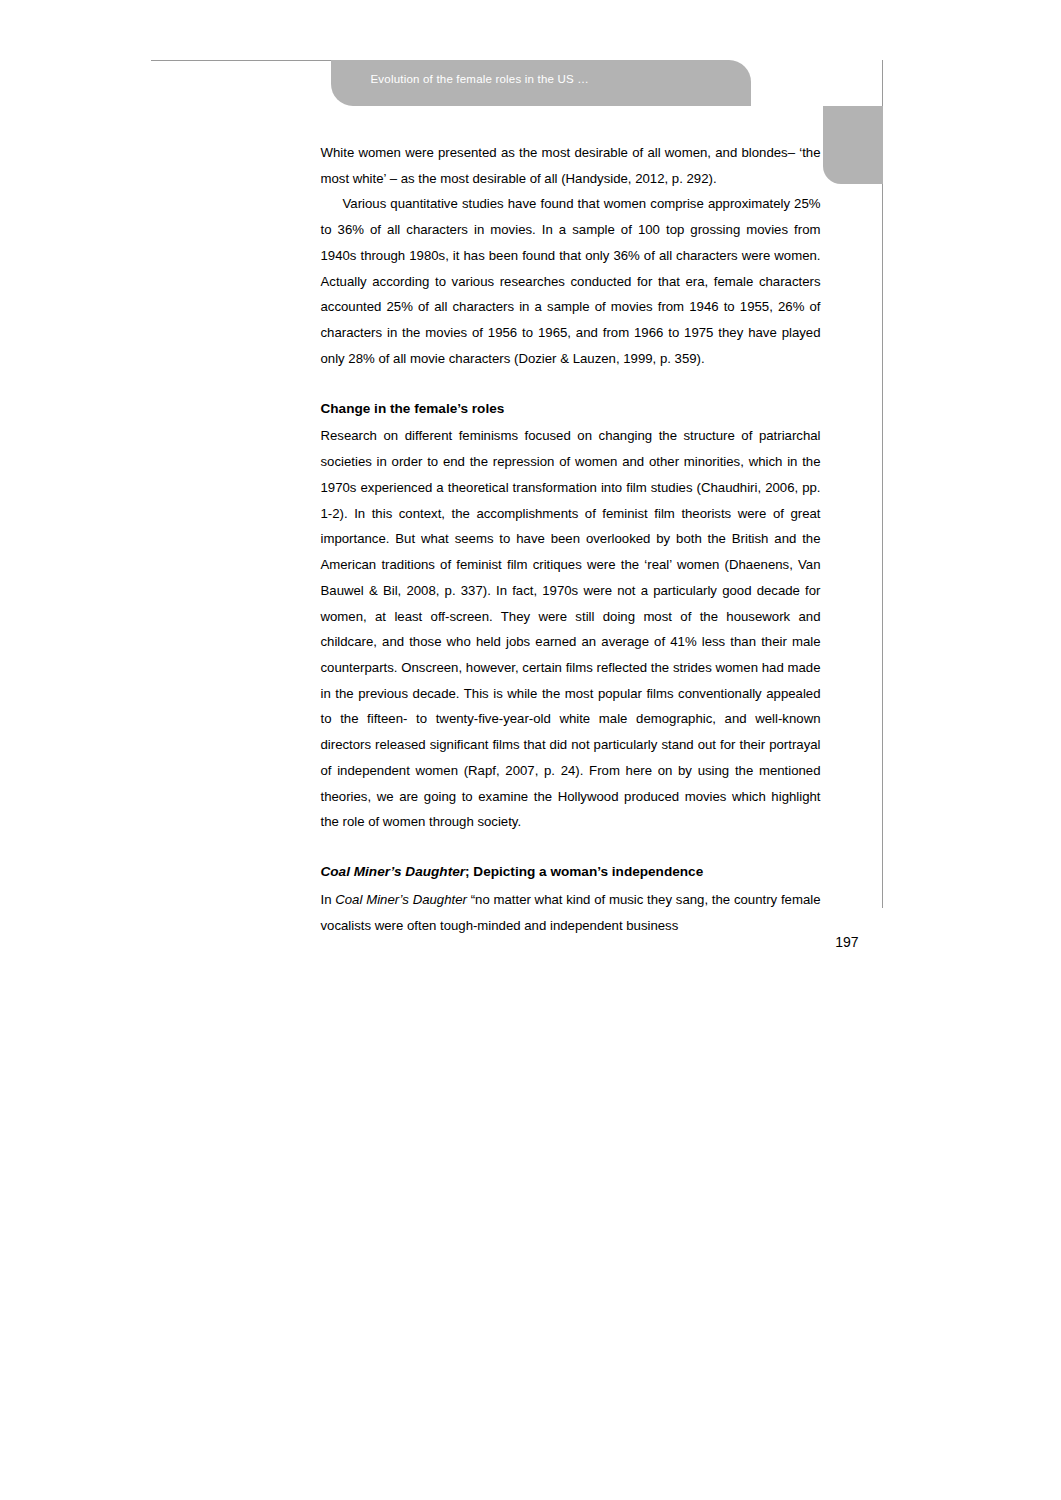Evolution of the female roles in the US …
White women were presented as the most desirable of all women, and blondes– ‘the most white’ – as the most desirable of all (Handyside, 2012, p. 292).
Various quantitative studies have found that women comprise approximately 25% to 36% of all characters in movies. In a sample of 100 top grossing movies from 1940s through 1980s, it has been found that only 36% of all characters were women. Actually according to various researches conducted for that era, female characters accounted 25% of all characters in a sample of movies from 1946 to 1955, 26% of characters in the movies of 1956 to 1965, and from 1966 to 1975 they have played only 28% of all movie characters (Dozier & Lauzen, 1999, p. 359).
Change in the female’s roles
Research on different feminisms focused on changing the structure of patriarchal societies in order to end the repression of women and other minorities, which in the 1970s experienced a theoretical transformation into film studies (Chaudhiri, 2006, pp. 1-2). In this context, the accomplishments of feminist film theorists were of great importance. But what seems to have been overlooked by both the British and the American traditions of feminist film critiques were the ‘real’ women (Dhaenens, Van Bauwel & Bil, 2008, p. 337). In fact, 1970s were not a particularly good decade for women, at least off-screen. They were still doing most of the housework and childcare, and those who held jobs earned an average of 41% less than their male counterparts. Onscreen, however, certain films reflected the strides women had made in the previous decade. This is while the most popular films conventionally appealed to the fifteen- to twenty-five-year-old white male demographic, and well-known directors released significant films that did not particularly stand out for their portrayal of independent women (Rapf, 2007, p. 24). From here on by using the mentioned theories, we are going to examine the Hollywood produced movies which highlight the role of women through society.
Coal Miner’s Daughter; Depicting a woman’s independence
In Coal Miner’s Daughter “no matter what kind of music they sang, the country female vocalists were often tough-minded and independent business
197